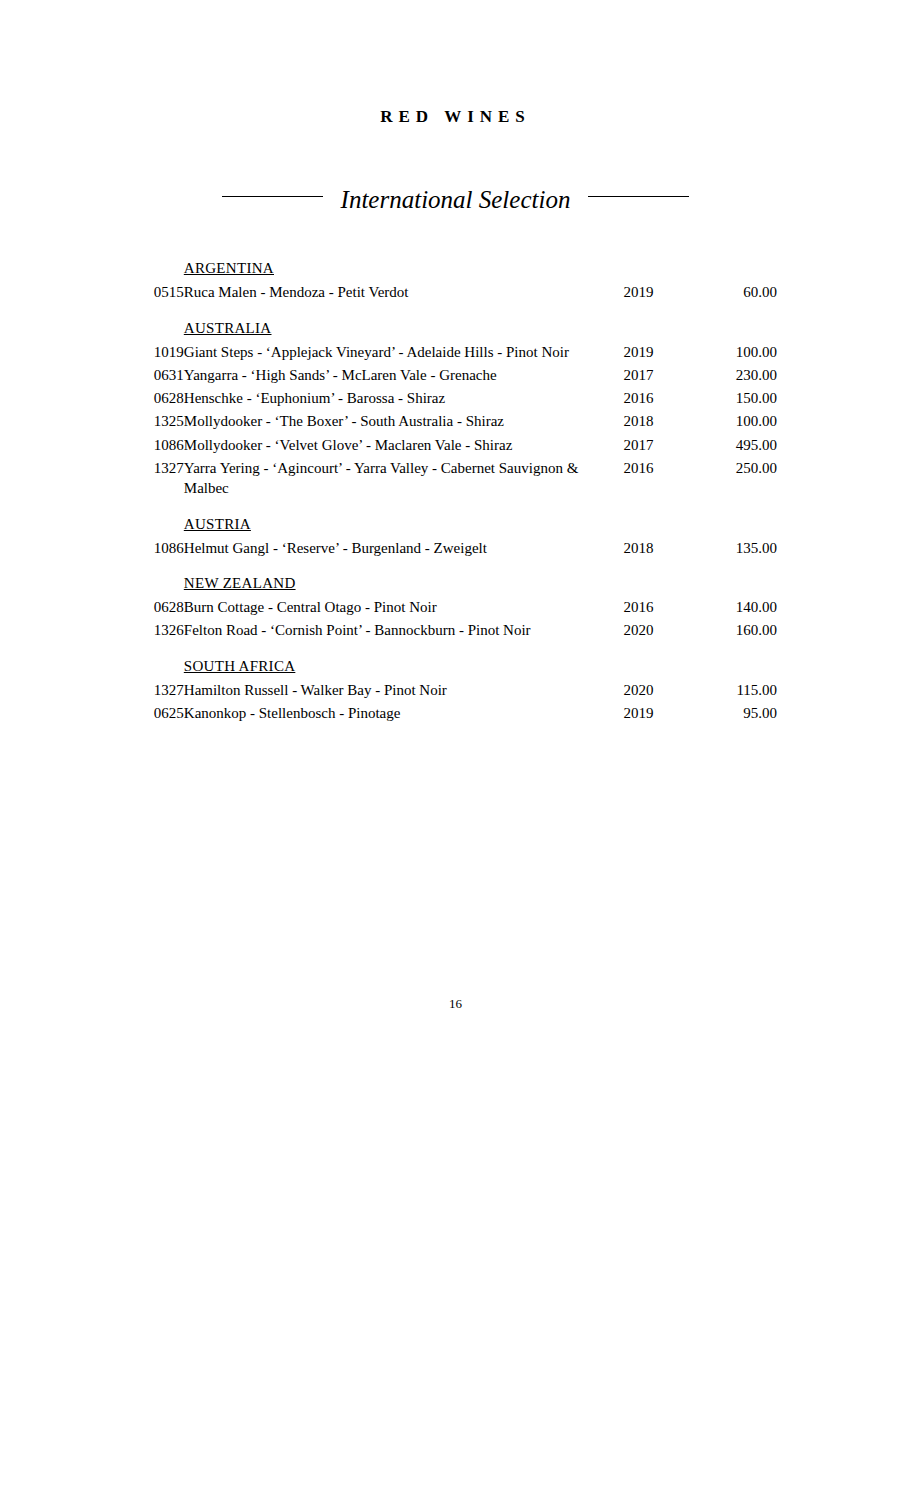Red Wines
International Selection
| | ARGENTINA | | |
| 0515 | Ruca Malen - Mendoza - Petit Verdot | 2019 | 60.00 |
| | AUSTRALIA | | |
| 1019 | Giant Steps - ‘Applejack Vineyard’ - Adelaide Hills - Pinot Noir | 2019 | 100.00 |
| 0631 | Yangarra - ‘High Sands’ - McLaren Vale - Grenache | 2017 | 230.00 |
| 0628 | Henschke - ‘Euphonium’ - Barossa - Shiraz | 2016 | 150.00 |
| 1325 | Mollydooker - ‘The Boxer’ - South Australia - Shiraz | 2018 | 100.00 |
| 1086 | Mollydooker - ‘Velvet Glove’ - Maclaren Vale - Shiraz | 2017 | 495.00 |
| 1327 | Yarra Yering - ‘Agincourt’ - Yarra Valley - Cabernet Sauvignon & Malbec | 2016 | 250.00 |
| | AUSTRIA | | |
| 1086 | Helmut Gangl - ‘Reserve’ - Burgenland - Zweigelt | 2018 | 135.00 |
| | NEW ZEALAND | | |
| 0628 | Burn Cottage - Central Otago - Pinot Noir | 2016 | 140.00 |
| 1326 | Felton Road - ‘Cornish Point’ - Bannockburn - Pinot Noir | 2020 | 160.00 |
| | SOUTH AFRICA | | |
| 1327 | Hamilton Russell - Walker Bay - Pinot Noir | 2020 | 115.00 |
| 0625 | Kanonkop - Stellenbosch - Pinotage | 2019 | 95.00 |
16